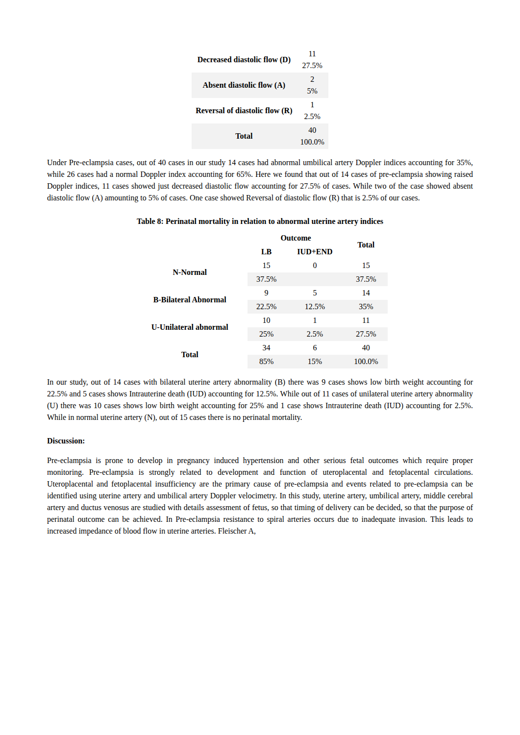| Decreased diastolic flow (D) | 11 27.5% |
| Absent diastolic flow (A) | 2 5% |
| Reversal of diastolic flow (R) | 1 2.5% |
| Total | 40 100.0% |
Under Pre-eclampsia cases, out of 40 cases in our study 14 cases had abnormal umbilical artery Doppler indices accounting for 35%, while 26 cases had a normal Doppler index accounting for 65%. Here we found that out of 14 cases of pre-eclampsia showing raised Doppler indices, 11 cases showed just decreased diastolic flow accounting for 27.5% of cases. While two of the case showed absent diastolic flow (A) amounting to 5% of cases. One case showed Reversal of diastolic flow (R) that is 2.5% of our cases.
Table 8: Perinatal mortality in relation to abnormal uterine artery indices
| | Outcome | Total |
| LB | IUD+END |
| N-Normal | 15 | 0 | 15 |
| 37.5% | | 37.5% |
| B-Bilateral Abnormal | 9 | 5 | 14 |
| 22.5% | 12.5% | 35% |
| U-Unilateral abnormal | 10 | 1 | 11 |
| 25% | 2.5% | 27.5% |
| Total | 34 | 6 | 40 |
| 85% | 15% | 100.0% |
In our study, out of 14 cases with bilateral uterine artery abnormality (B) there was 9 cases shows low birth weight accounting for 22.5% and 5 cases shows Intrauterine death (IUD) accounting for 12.5%. While out of 11 cases of unilateral uterine artery abnormality (U) there was 10 cases shows low birth weight accounting for 25% and 1 case shows Intrauterine death (IUD) accounting for 2.5%. While in normal uterine artery (N), out of 15 cases there is no perinatal mortality.
Discussion:
Pre-eclampsia is prone to develop in pregnancy induced hypertension and other serious fetal outcomes which require proper monitoring. Pre-eclampsia is strongly related to development and function of uteroplacental and fetoplacental circulations. Uteroplacental and fetoplacental insufficiency are the primary cause of pre-eclampsia and events related to pre-eclampsia can be identified using uterine artery and umbilical artery Doppler velocimetry. In this study, uterine artery, umbilical artery, middle cerebral artery and ductus venosus are studied with details assessment of fetus, so that timing of delivery can be decided, so that the purpose of perinatal outcome can be achieved. In Pre-eclampsia resistance to spiral arteries occurs due to inadequate invasion. This leads to increased impedance of blood flow in uterine arteries. Fleischer A,